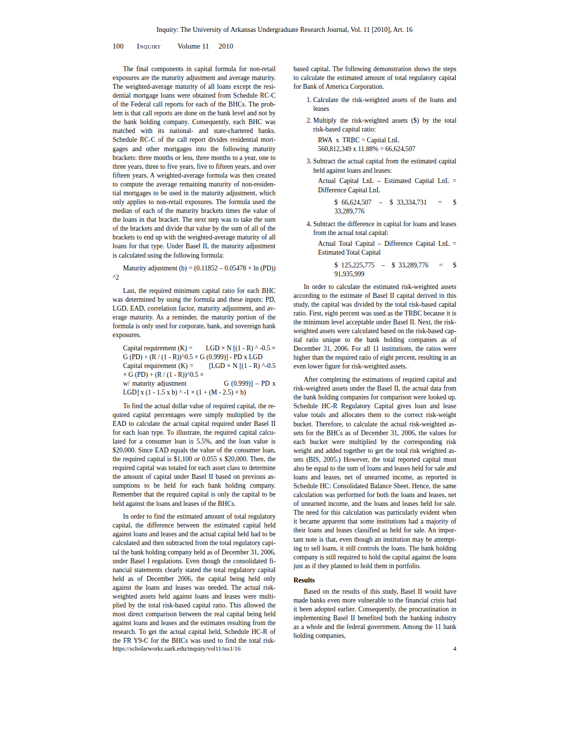Inquiry: The University of Arkansas Undergraduate Research Journal, Vol. 11 [2010], Art. 16
100 Inquiry Volume 112010
The final components in capital formula for non-retail exposures are the maturity adjustment and average maturity. The weighted-average maturity of all loans except the residential mortgage loans were obtained from Schedule RC-C of the Federal call reports for each of the BHCs. The problem is that call reports are done on the bank level and not by the bank holding company. Consequently, each BHC was matched with its national- and state-chartered banks. Schedule RC-C of the call report divides residential mortgages and other mortgages into the following maturity brackets: three months or less, three months to a year, one to three years, three to five years, five to fifteen years, and over fifteen years. A weighted-average formula was then created to compute the average remaining maturity of non-residential mortgages to be used in the maturity adjustment, which only applies to non-retail exposures. The formula used the median of each of the maturity brackets times the value of the loans in that bracket. The next step was to take the sum of the brackets and divide that value by the sum of all of the brackets to end up with the weighted-average maturity of all loans for that type. Under Basel II, the maturity adjustment is calculated using the following formula:
Maturity adjustment (b) = (0.11852 – 0.05478 × ln (PD)) ^2
Last, the required minimum capital ratio for each BHC was determined by using the formula and these inputs: PD, LGD, EAD, correlation factor, maturity adjustment, and average maturity. As a reminder, the maturity portion of the formula is only used for corporate, bank, and sovereign bank exposures.
Capital requirement (K) = LGD × N [(1 - R) ^ -0.5 × G (PD) + (R / (1 - R))^0.5 × G (0.999)] - PD x LGD
Capital requirement (K) = [LGD × N [(1 - R) ^-0.5 × G (PD) + (R / (1 - R))^0.5 ×
w/ maturity adjustment G (0.999)] – PD x LGD] x (1 - 1.5 x b) ^ -1 × (1 + (M - 2.5) × b)
To find the actual dollar value of required capital, the required capital percentages were simply multiplied by the EAD to calculate the actual capital required under Basel II for each loan type. To illustrate, the required capital calculated for a consumer loan is 5.5%, and the loan value is $20,000. Since EAD equals the value of the consumer loan, the required capital is $1,100 or 0.055 x $20,000. Then, the required capital was totaled for each asset class to determine the amount of capital under Basel II based on previous assumptions to be held for each bank holding company. Remember that the required capital is only the capital to be held against the loans and leases of the BHCs.
In order to find the estimated amount of total regulatory capital, the difference between the estimated capital held against loans and leases and the actual capital held had to be calculated and then subtracted from the total regulatory capital the bank holding company held as of December 31, 2006, under Basel I regulations. Even though the consolidated financial statements clearly stated the total regulatory capital held as of December 2006, the capital being held only against the loans and leases was needed. The actual risk-weighted assets held against loans and leases were multiplied by the total risk-based capital ratio. This allowed the most direct comparison between the real capital being held against loans and leases and the estimates resulting from the research. To get the actual capital held, Schedule HC-R of the FR Y9-C for the BHCs was used to find the total risk-based capital. The following demonstration shows the steps to calculate the estimated amount of total regulatory capital for Bank of America Corporation.
Calculate the risk-weighted assets of the loans and leases
Multiply the risk-weighted assets ($) by the total risk-based capital ratio:
RWA x TRBC = Capital LnL
560,812,349 x 11.88% = 66,624,507
Subtract the actual capital from the estimated capital held against loans and leases:
Actual Capital LnL – Estimated Capital LnL = Difference Capital LnL
$ 66,624,507 – $ 33,334,731 = $ 33,289,776
Subtract the difference in capital for loans and leases from the actual total capital:
Actual Total Capital – Difference Capital LnL = Estimated Total Capital
$ 125,225,775 – $ 33,289,776 = $ 91,935,999
In order to calculate the estimated risk-weighted assets according to the estimate of Basel II capital derived in this study, the capital was divided by the total risk-based capital ratio. First, eight percent was used as the TRBC because it is the minimum level acceptable under Basel II. Next, the risk-weighted assets were calculated based on the risk-based capital ratio unique to the bank holding companies as of December 31, 2006. For all 11 institutions, the ratios were higher than the required ratio of eight percent, resulting in an even lower figure for risk-weighted assets.
After completing the estimations of required capital and risk-weighted assets under the Basel II, the actual data from the bank holding companies for comparison were looked up. Schedule HC-R Regulatory Capital gives loan and lease value totals and allocates them to the correct risk-weight bucket. Therefore, to calculate the actual risk-weighted assets for the BHCs as of December 31, 2006, the values for each bucket were multiplied by the corresponding risk weight and added together to get the total risk weighted assets (BIS, 2005.) However, the total reported capital must also be equal to the sum of loans and leases held for sale and loans and leases, net of unearned income, as reported in Schedule HC: Consolidated Balance Sheet. Hence, the same calculation was performed for both the loans and leases, net of unearned income, and the loans and leases held for sale. The need for this calculation was particularly evident when it became apparent that some institutions had a majority of their loans and leases classified as held for sale. An important note is that, even though an institution may be attempting to sell loans, it still controls the loans. The bank holding company is still required to hold the capital against the loans just as if they planned to hold them in portfolio.
Results
Based on the results of this study, Basel II would have made banks even more vulnerable to the financial crisis had it been adopted earlier. Consequently, the procrastination in implementing Basel II benefited both the banking industry as a whole and the federal government. Among the 11 bank holding companies,
https://scholarworks.uark.edu/inquiry/vol11/iss1/16 4